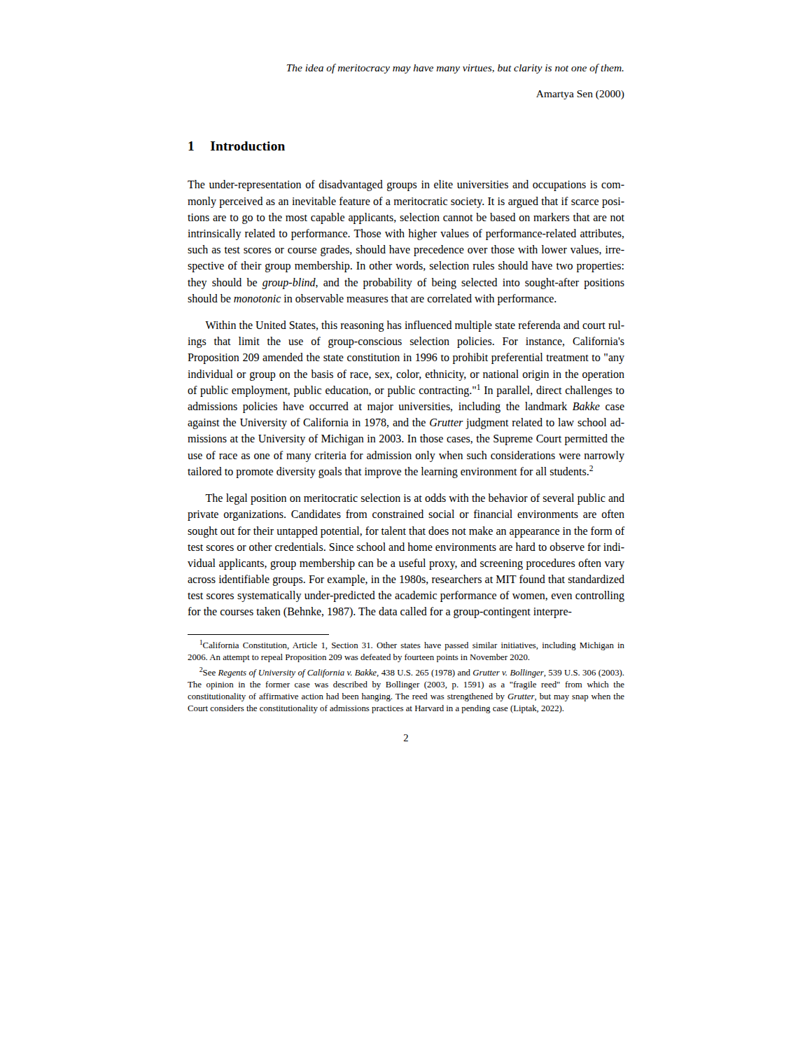The idea of meritocracy may have many virtues, but clarity is not one of them.
Amartya Sen (2000)
1 Introduction
The under-representation of disadvantaged groups in elite universities and occupations is commonly perceived as an inevitable feature of a meritocratic society. It is argued that if scarce positions are to go to the most capable applicants, selection cannot be based on markers that are not intrinsically related to performance. Those with higher values of performance-related attributes, such as test scores or course grades, should have precedence over those with lower values, irrespective of their group membership. In other words, selection rules should have two properties: they should be group-blind, and the probability of being selected into sought-after positions should be monotonic in observable measures that are correlated with performance.
Within the United States, this reasoning has influenced multiple state referenda and court rulings that limit the use of group-conscious selection policies. For instance, California's Proposition 209 amended the state constitution in 1996 to prohibit preferential treatment to "any individual or group on the basis of race, sex, color, ethnicity, or national origin in the operation of public employment, public education, or public contracting."1 In parallel, direct challenges to admissions policies have occurred at major universities, including the landmark Bakke case against the University of California in 1978, and the Grutter judgment related to law school admissions at the University of Michigan in 2003. In those cases, the Supreme Court permitted the use of race as one of many criteria for admission only when such considerations were narrowly tailored to promote diversity goals that improve the learning environment for all students.2
The legal position on meritocratic selection is at odds with the behavior of several public and private organizations. Candidates from constrained social or financial environments are often sought out for their untapped potential, for talent that does not make an appearance in the form of test scores or other credentials. Since school and home environments are hard to observe for individual applicants, group membership can be a useful proxy, and screening procedures often vary across identifiable groups. For example, in the 1980s, researchers at MIT found that standardized test scores systematically under-predicted the academic performance of women, even controlling for the courses taken (Behnke, 1987). The data called for a group-contingent interpre-
1California Constitution, Article 1, Section 31. Other states have passed similar initiatives, including Michigan in 2006. An attempt to repeal Proposition 209 was defeated by fourteen points in November 2020.
2See Regents of University of California v. Bakke, 438 U.S. 265 (1978) and Grutter v. Bollinger, 539 U.S. 306 (2003). The opinion in the former case was described by Bollinger (2003, p. 1591) as a "fragile reed" from which the constitutionality of affirmative action had been hanging. The reed was strengthened by Grutter, but may snap when the Court considers the constitutionality of admissions practices at Harvard in a pending case (Liptak, 2022).
2